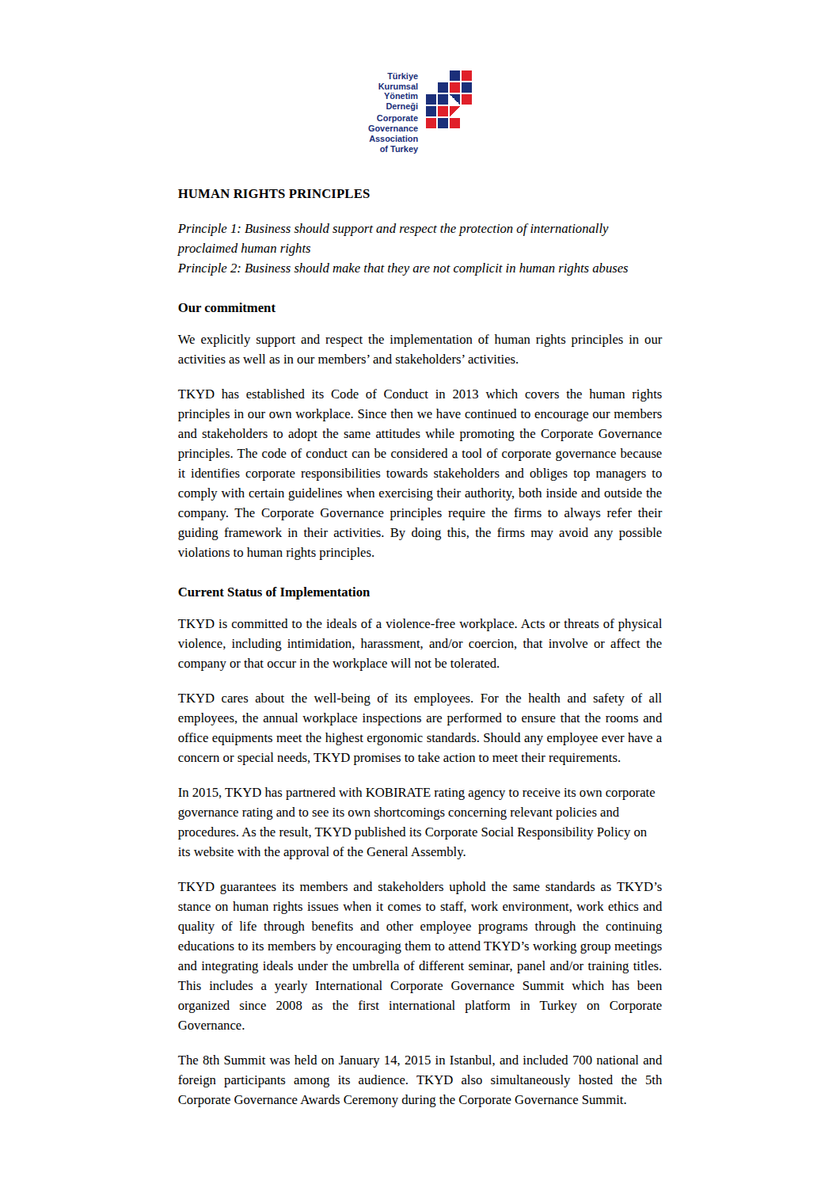Türkiye
Kurumsal
Yönetim
Derneği
Corporate
Governance
Association
of Turkey
HUMAN RIGHTS PRINCIPLES
Principle 1: Business should support and respect the protection of internationally proclaimed human rights
Principle 2: Business should make that they are not complicit in human rights abuses
Our commitment
We explicitly support and respect the implementation of human rights principles in our activities as well as in our members’ and stakeholders’ activities.
TKYD has established its Code of Conduct in 2013 which covers the human rights principles in our own workplace. Since then we have continued to encourage our members and stakeholders to adopt the same attitudes while promoting the Corporate Governance principles. The code of conduct can be considered a tool of corporate governance because it identifies corporate responsibilities towards stakeholders and obliges top managers to comply with certain guidelines when exercising their authority, both inside and outside the company. The Corporate Governance principles require the firms to always refer their guiding framework in their activities. By doing this, the firms may avoid any possible violations to human rights principles.
Current Status of Implementation
TKYD is committed to the ideals of a violence-free workplace. Acts or threats of physical violence, including intimidation, harassment, and/or coercion, that involve or affect the company or that occur in the workplace will not be tolerated.
TKYD cares about the well-being of its employees. For the health and safety of all employees, the annual workplace inspections are performed to ensure that the rooms and office equipments meet the highest ergonomic standards. Should any employee ever have a concern or special needs, TKYD promises to take action to meet their requirements.
In 2015, TKYD has partnered with KOBIRATE rating agency to receive its own corporate governance rating and to see its own shortcomings concerning relevant policies and procedures. As the result, TKYD published its Corporate Social Responsibility Policy on its website with the approval of the General Assembly.
TKYD guarantees its members and stakeholders uphold the same standards as TKYD’s stance on human rights issues when it comes to staff, work environment, work ethics and quality of life through benefits and other employee programs through the continuing educations to its members by encouraging them to attend TKYD’s working group meetings and integrating ideals under the umbrella of different seminar, panel and/or training titles. This includes a yearly International Corporate Governance Summit which has been organized since 2008 as the first international platform in Turkey on Corporate Governance.
The 8th Summit was held on January 14, 2015 in Istanbul, and included 700 national and foreign participants among its audience. TKYD also simultaneously hosted the 5th Corporate Governance Awards Ceremony during the Corporate Governance Summit.